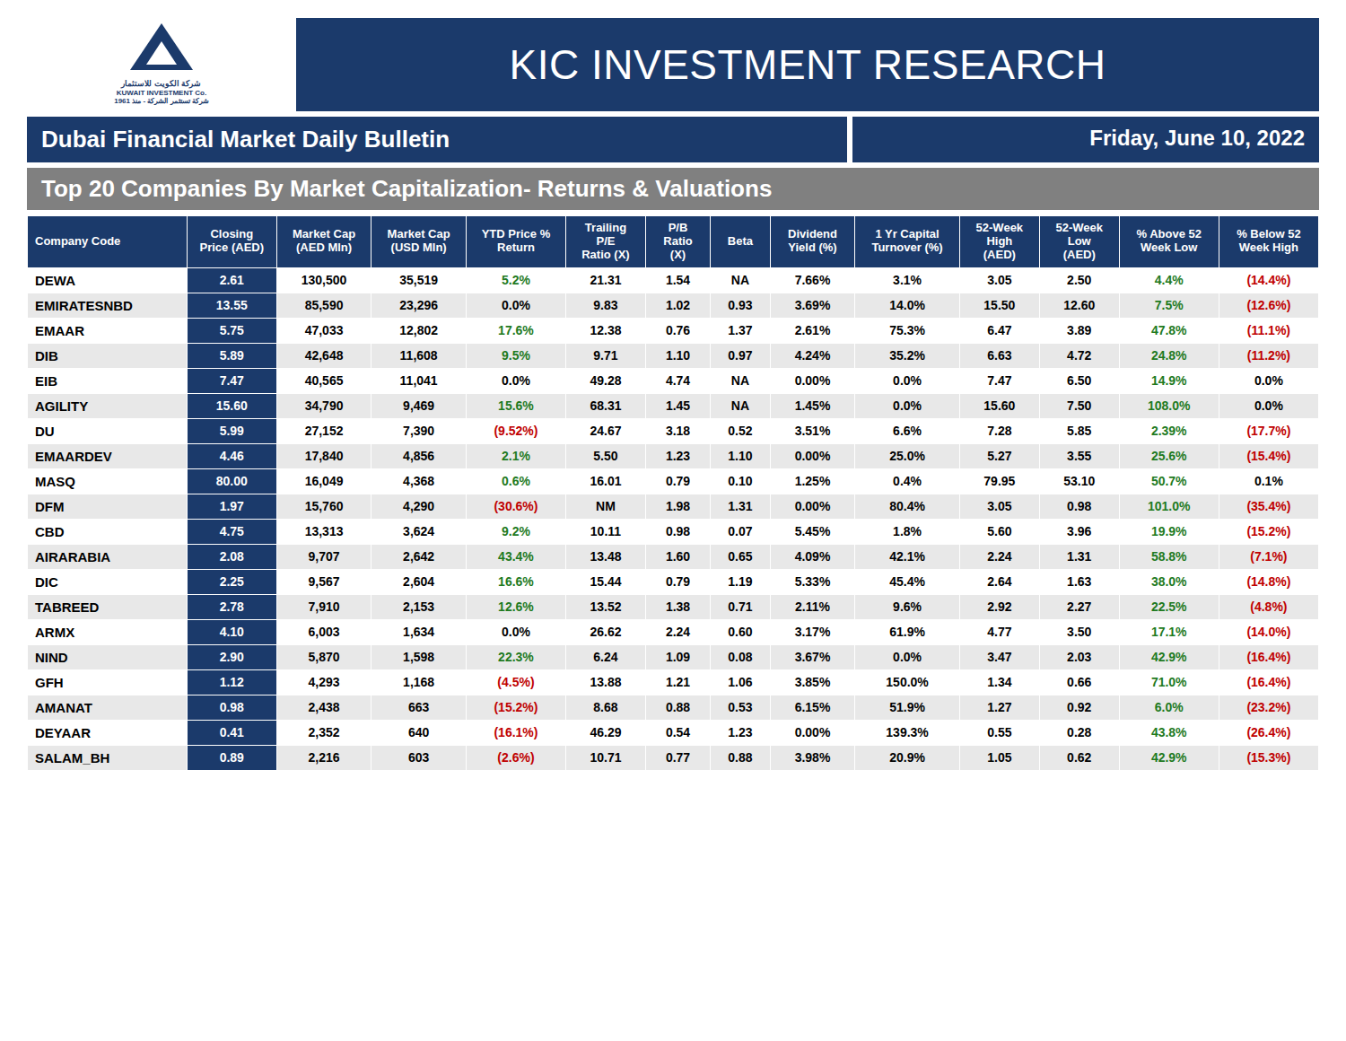شركة الكويت للاستثمار
KUWAIT INVESTMENT Co.
شركة تستثمر الشركة - منذ 1961
KIC INVESTMENT RESEARCH
Dubai Financial Market Daily Bulletin
Friday, June 10, 2022
Top 20 Companies By Market Capitalization- Returns & Valuations
| Company Code | Closing Price (AED) | Market Cap (AED Mln) | Market Cap (USD Mln) | YTD Price % Return | Trailing P/E Ratio (X) | P/B Ratio (X) | Beta | Dividend Yield (%) | 1 Yr Capital Turnover (%) | 52-Week High (AED) | 52-Week Low (AED) | % Above 52 Week Low | % Below 52 Week High |
| --- | --- | --- | --- | --- | --- | --- | --- | --- | --- | --- | --- | --- | --- |
| DEWA | 2.61 | 130,500 | 35,519 | 5.2% | 21.31 | 1.54 | NA | 7.66% | 3.1% | 3.05 | 2.50 | 4.4% | (14.4%) |
| EMIRATESNBD | 13.55 | 85,590 | 23,296 | 0.0% | 9.83 | 1.02 | 0.93 | 3.69% | 14.0% | 15.50 | 12.60 | 7.5% | (12.6%) |
| EMAAR | 5.75 | 47,033 | 12,802 | 17.6% | 12.38 | 0.76 | 1.37 | 2.61% | 75.3% | 6.47 | 3.89 | 47.8% | (11.1%) |
| DIB | 5.89 | 42,648 | 11,608 | 9.5% | 9.71 | 1.10 | 0.97 | 4.24% | 35.2% | 6.63 | 4.72 | 24.8% | (11.2%) |
| EIB | 7.47 | 40,565 | 11,041 | 0.0% | 49.28 | 4.74 | NA | 0.00% | 0.0% | 7.47 | 6.50 | 14.9% | 0.0% |
| AGILITY | 15.60 | 34,790 | 9,469 | 15.6% | 68.31 | 1.45 | NA | 1.45% | 0.0% | 15.60 | 7.50 | 108.0% | 0.0% |
| DU | 5.99 | 27,152 | 7,390 | (9.52%) | 24.67 | 3.18 | 0.52 | 3.51% | 6.6% | 7.28 | 5.85 | 2.39% | (17.7%) |
| EMAARDEV | 4.46 | 17,840 | 4,856 | 2.1% | 5.50 | 1.23 | 1.10 | 0.00% | 25.0% | 5.27 | 3.55 | 25.6% | (15.4%) |
| MASQ | 80.00 | 16,049 | 4,368 | 0.6% | 16.01 | 0.79 | 0.10 | 1.25% | 0.4% | 79.95 | 53.10 | 50.7% | 0.1% |
| DFM | 1.97 | 15,760 | 4,290 | (30.6%) | NM | 1.98 | 1.31 | 0.00% | 80.4% | 3.05 | 0.98 | 101.0% | (35.4%) |
| CBD | 4.75 | 13,313 | 3,624 | 9.2% | 10.11 | 0.98 | 0.07 | 5.45% | 1.8% | 5.60 | 3.96 | 19.9% | (15.2%) |
| AIRARABIA | 2.08 | 9,707 | 2,642 | 43.4% | 13.48 | 1.60 | 0.65 | 4.09% | 42.1% | 2.24 | 1.31 | 58.8% | (7.1%) |
| DIC | 2.25 | 9,567 | 2,604 | 16.6% | 15.44 | 0.79 | 1.19 | 5.33% | 45.4% | 2.64 | 1.63 | 38.0% | (14.8%) |
| TABREED | 2.78 | 7,910 | 2,153 | 12.6% | 13.52 | 1.38 | 0.71 | 2.11% | 9.6% | 2.92 | 2.27 | 22.5% | (4.8%) |
| ARMX | 4.10 | 6,003 | 1,634 | 0.0% | 26.62 | 2.24 | 0.60 | 3.17% | 61.9% | 4.77 | 3.50 | 17.1% | (14.0%) |
| NIND | 2.90 | 5,870 | 1,598 | 22.3% | 6.24 | 1.09 | 0.08 | 3.67% | 0.0% | 3.47 | 2.03 | 42.9% | (16.4%) |
| GFH | 1.12 | 4,293 | 1,168 | (4.5%) | 13.88 | 1.21 | 1.06 | 3.85% | 150.0% | 1.34 | 0.66 | 71.0% | (16.4%) |
| AMANAT | 0.98 | 2,438 | 663 | (15.2%) | 8.68 | 0.88 | 0.53 | 6.15% | 51.9% | 1.27 | 0.92 | 6.0% | (23.2%) |
| DEYAAR | 0.41 | 2,352 | 640 | (16.1%) | 46.29 | 0.54 | 1.23 | 0.00% | 139.3% | 0.55 | 0.28 | 43.8% | (26.4%) |
| SALAM_BH | 0.89 | 2,216 | 603 | (2.6%) | 10.71 | 0.77 | 0.88 | 3.98% | 20.9% | 1.05 | 0.62 | 42.9% | (15.3%) |